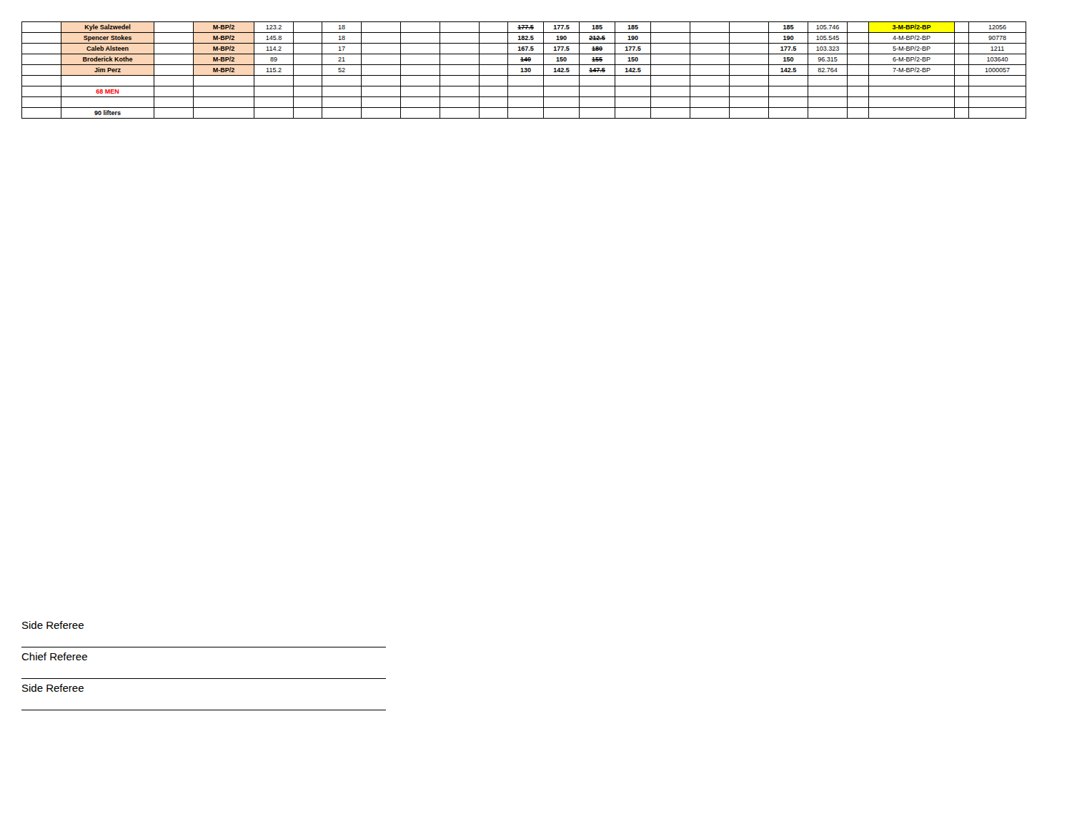| | Kyle Salzwedel | | M-BP/2 | 123.2 | | 18 | | | | | 177.5 | 177.5 | 185 | 185 | | | | 185 | 105.746 | | 3-M-BP/2-BP | | 12056 |
| | Spencer Stokes | | M-BP/2 | 145.8 | | 18 | | | | | 182.5 | 190 | 212.5 | 190 | | | | 190 | 105.545 | | 4-M-BP/2-BP | | 90778 |
| | Caleb Alsteen | | M-BP/2 | 114.2 | | 17 | | | | | 167.5 | 177.5 | 180 | 177.5 | | | | 177.5 | 103.323 | | 5-M-BP/2-BP | | 1211 |
| | Broderick Kothe | | M-BP/2 | 89 | | 21 | | | | | 140 | 150 | 155 | 150 | | | | 150 | 96.315 | | 6-M-BP/2-BP | | 103640 |
| | Jim Perz | | M-BP/2 | 115.2 | | 52 | | | | | 130 | 142.5 | 147.5 | 142.5 | | | | 142.5 | 82.764 | | 7-M-BP/2-BP | | 1000057 |
| | 68 MEN | | | | | | | | | | | | | | | | | | | | | | |
| | 90 lifters | | | | | | | | | | | | | | | | | | | | | | |
Side Referee
Chief Referee
Side Referee